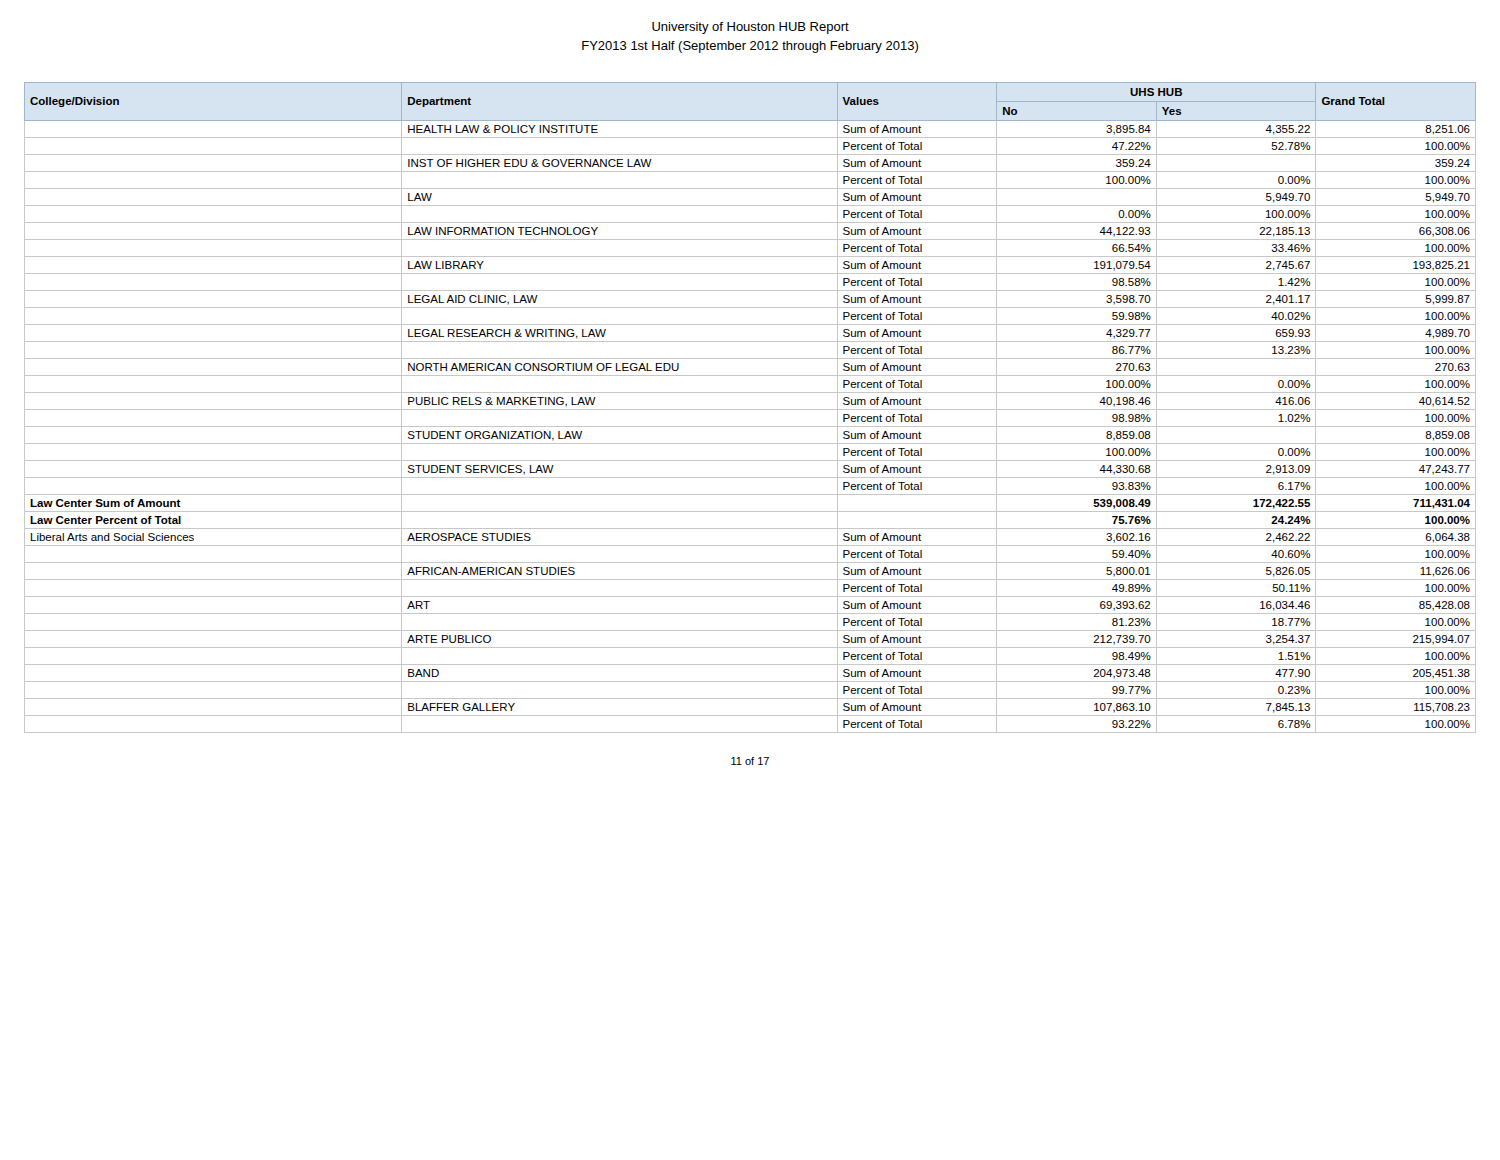University of Houston HUB Report
FY2013 1st Half (September 2012 through February 2013)
| College/Division | Department | Values | UHS HUB | Grand Total |
| --- | --- | --- | --- | --- |
| No | Yes |
| | HEALTH LAW & POLICY INSTITUTE | Sum of Amount | 3,895.84 | 4,355.22 | 8,251.06 |
| | | Percent of Total | 47.22% | 52.78% | 100.00% |
| | INST OF HIGHER EDU & GOVERNANCE LAW | Sum of Amount | 359.24 | | 359.24 |
| | | Percent of Total | 100.00% | 0.00% | 100.00% |
| | LAW | Sum of Amount | | 5,949.70 | 5,949.70 |
| | | Percent of Total | 0.00% | 100.00% | 100.00% |
| | LAW INFORMATION TECHNOLOGY | Sum of Amount | 44,122.93 | 22,185.13 | 66,308.06 |
| | | Percent of Total | 66.54% | 33.46% | 100.00% |
| | LAW LIBRARY | Sum of Amount | 191,079.54 | 2,745.67 | 193,825.21 |
| | | Percent of Total | 98.58% | 1.42% | 100.00% |
| | LEGAL AID CLINIC, LAW | Sum of Amount | 3,598.70 | 2,401.17 | 5,999.87 |
| | | Percent of Total | 59.98% | 40.02% | 100.00% |
| | LEGAL RESEARCH & WRITING, LAW | Sum of Amount | 4,329.77 | 659.93 | 4,989.70 |
| | | Percent of Total | 86.77% | 13.23% | 100.00% |
| | NORTH AMERICAN CONSORTIUM OF LEGAL EDU | Sum of Amount | 270.63 | | 270.63 |
| | | Percent of Total | 100.00% | 0.00% | 100.00% |
| | PUBLIC RELS & MARKETING, LAW | Sum of Amount | 40,198.46 | 416.06 | 40,614.52 |
| | | Percent of Total | 98.98% | 1.02% | 100.00% |
| | STUDENT ORGANIZATION, LAW | Sum of Amount | 8,859.08 | | 8,859.08 |
| | | Percent of Total | 100.00% | 0.00% | 100.00% |
| | STUDENT SERVICES, LAW | Sum of Amount | 44,330.68 | 2,913.09 | 47,243.77 |
| | | Percent of Total | 93.83% | 6.17% | 100.00% |
| Law Center Sum of Amount | | | 539,008.49 | 172,422.55 | 711,431.04 |
| Law Center Percent of Total | | | 75.76% | 24.24% | 100.00% |
| Liberal Arts and Social Sciences | AEROSPACE STUDIES | Sum of Amount | 3,602.16 | 2,462.22 | 6,064.38 |
| | | Percent of Total | 59.40% | 40.60% | 100.00% |
| | AFRICAN-AMERICAN STUDIES | Sum of Amount | 5,800.01 | 5,826.05 | 11,626.06 |
| | | Percent of Total | 49.89% | 50.11% | 100.00% |
| | ART | Sum of Amount | 69,393.62 | 16,034.46 | 85,428.08 |
| | | Percent of Total | 81.23% | 18.77% | 100.00% |
| | ARTE PUBLICO | Sum of Amount | 212,739.70 | 3,254.37 | 215,994.07 |
| | | Percent of Total | 98.49% | 1.51% | 100.00% |
| | BAND | Sum of Amount | 204,973.48 | 477.90 | 205,451.38 |
| | | Percent of Total | 99.77% | 0.23% | 100.00% |
| | BLAFFER GALLERY | Sum of Amount | 107,863.10 | 7,845.13 | 115,708.23 |
| | | Percent of Total | 93.22% | 6.78% | 100.00% |
11 of 17